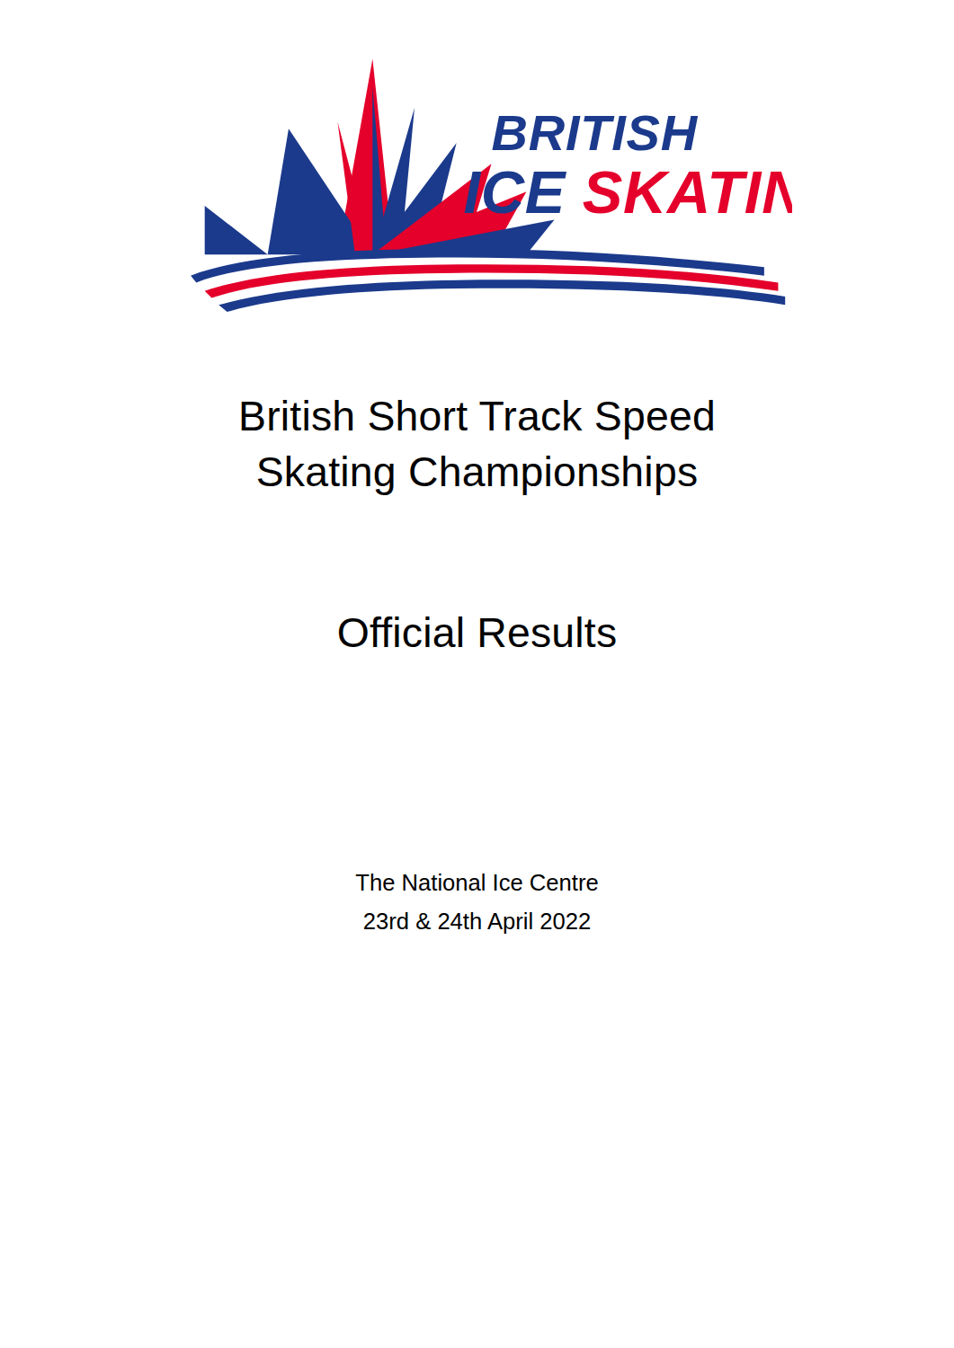BRITISH ICE SKATING
British Short Track Speed
Skating Championships
Official Results
The National Ice Centre
23rd & 24th April 2022